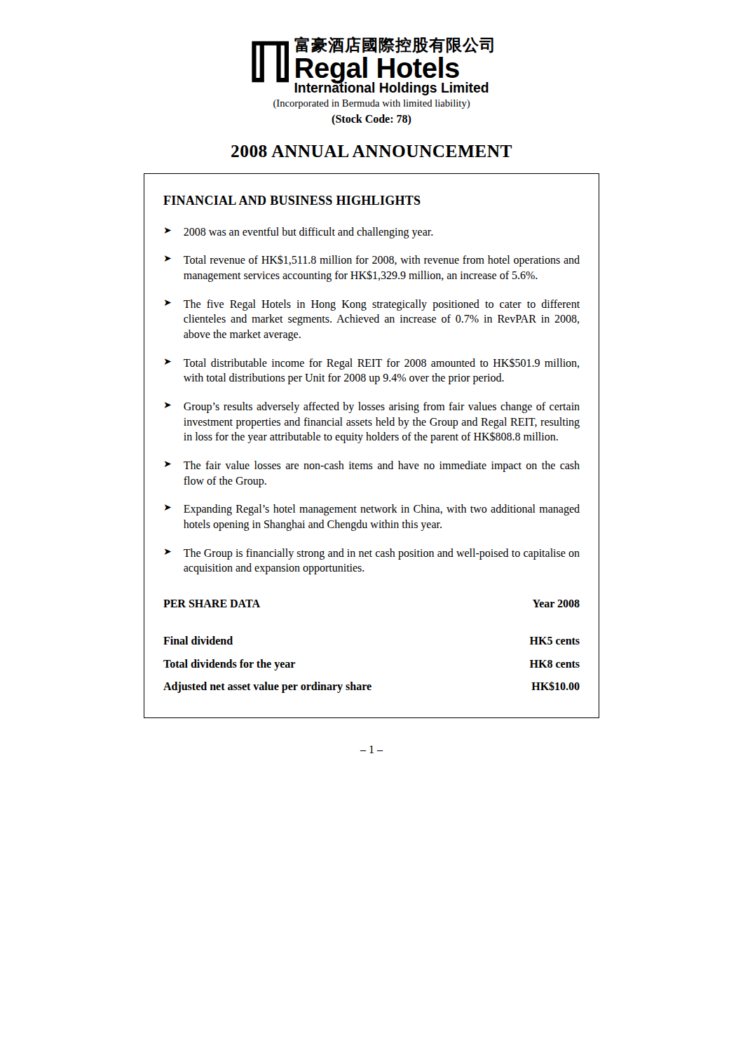ℿ
富豪酒店國際控股有限公司
Regal Hotels
International Holdings Limited
(Incorporated in Bermuda with limited liability)
(Stock Code: 78)
2008 ANNUAL ANNOUNCEMENT
FINANCIAL AND BUSINESS HIGHLIGHTS
2008 was an eventful but difficult and challenging year.
Total revenue of HK$1,511.8 million for 2008, with revenue from hotel operations and management services accounting for HK$1,329.9 million, an increase of 5.6%.
The five Regal Hotels in Hong Kong strategically positioned to cater to different clienteles and market segments. Achieved an increase of 0.7% in RevPAR in 2008, above the market average.
Total distributable income for Regal REIT for 2008 amounted to HK$501.9 million, with total distributions per Unit for 2008 up 9.4% over the prior period.
Group’s results adversely affected by losses arising from fair values change of certain investment properties and financial assets held by the Group and Regal REIT, resulting in loss for the year attributable to equity holders of the parent of HK$808.8 million.
The fair value losses are non-cash items and have no immediate impact on the cash flow of the Group.
Expanding Regal’s hotel management network in China, with two additional managed hotels opening in Shanghai and Chengdu within this year.
The Group is financially strong and in net cash position and well-poised to capitalise on acquisition and expansion opportunities.
PER SHARE DATA Year 2008
| Final dividend | HK5 cents |
| Total dividends for the year | HK8 cents |
| Adjusted net asset value per ordinary share | HK$10.00 |
– 1 –